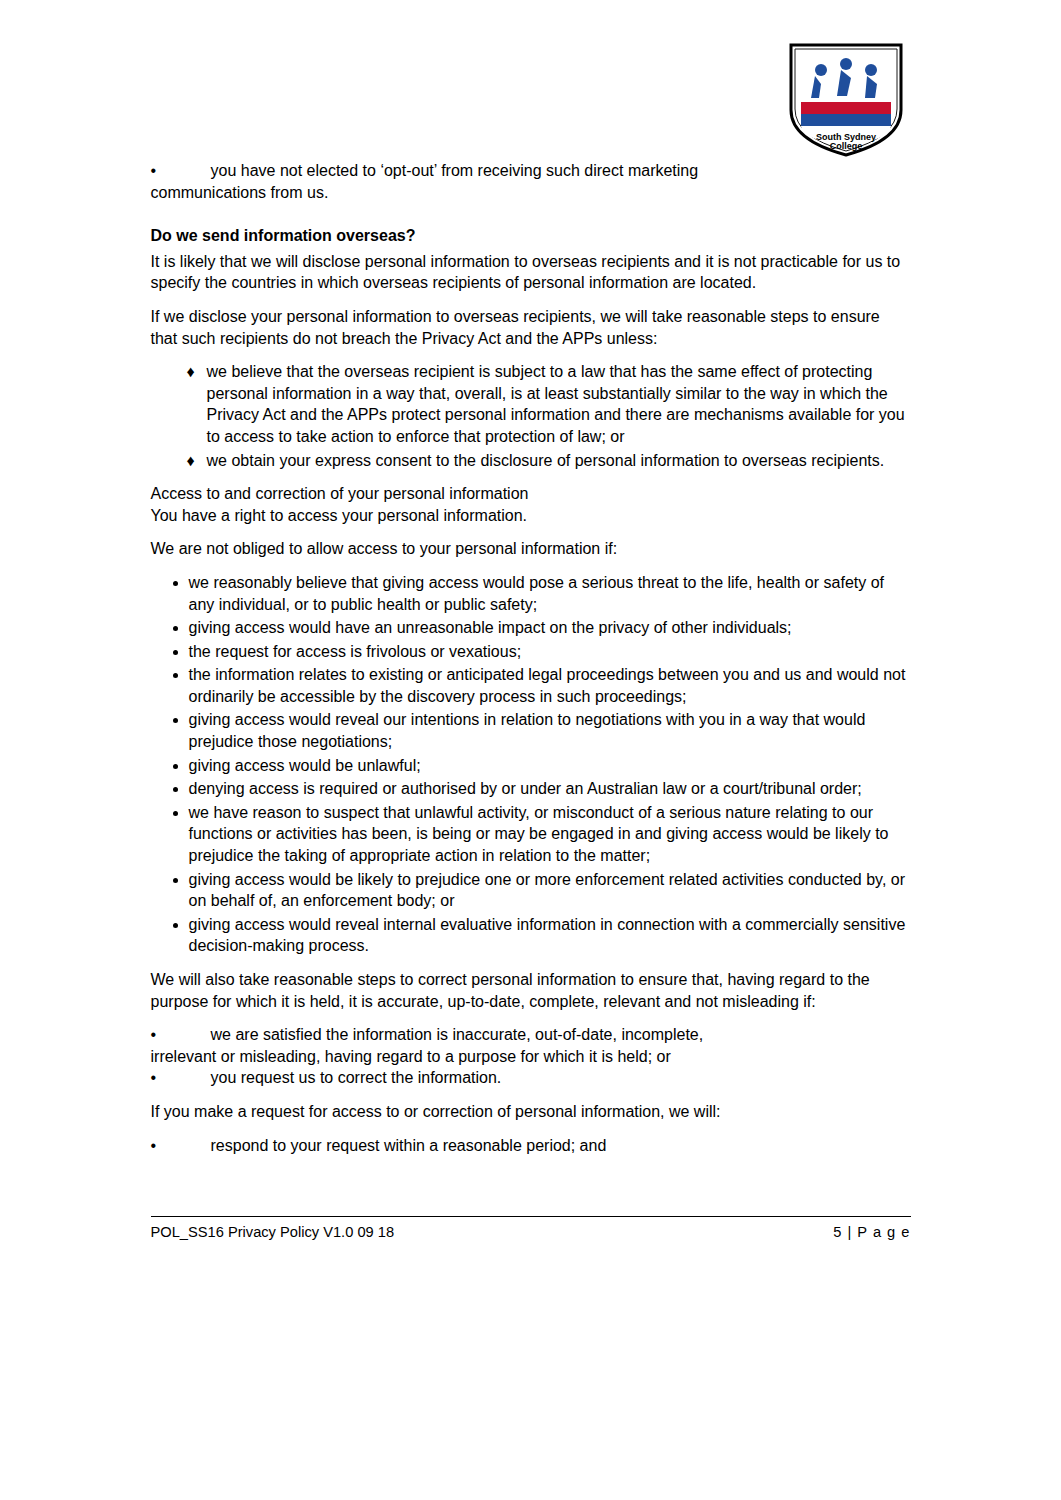South Sydney College
•you have not elected to ‘opt-out’ from receiving such direct marketing communications from us.
Do we send information overseas?
It is likely that we will disclose personal information to overseas recipients and it is not practicable for us to specify the countries in which overseas recipients of personal information are located.
If we disclose your personal information to overseas recipients, we will take reasonable steps to ensure that such recipients do not breach the Privacy Act and the APPs unless:
we believe that the overseas recipient is subject to a law that has the same effect of protecting personal information in a way that, overall, is at least substantially similar to the way in which the Privacy Act and the APPs protect personal information and there are mechanisms available for you to access to take action to enforce that protection of law; or
we obtain your express consent to the disclosure of personal information to overseas recipients.
Access to and correction of your personal information
You have a right to access your personal information.
We are not obliged to allow access to your personal information if:
we reasonably believe that giving access would pose a serious threat to the life, health or safety of any individual, or to public health or public safety;
giving access would have an unreasonable impact on the privacy of other individuals;
the request for access is frivolous or vexatious;
the information relates to existing or anticipated legal proceedings between you and us and would not ordinarily be accessible by the discovery process in such proceedings;
giving access would reveal our intentions in relation to negotiations with you in a way that would prejudice those negotiations;
giving access would be unlawful;
denying access is required or authorised by or under an Australian law or a court/tribunal order;
we have reason to suspect that unlawful activity, or misconduct of a serious nature relating to our functions or activities has been, is being or may be engaged in and giving access would be likely to prejudice the taking of appropriate action in relation to the matter;
giving access would be likely to prejudice one or more enforcement related activities conducted by, or on behalf of, an enforcement body; or
giving access would reveal internal evaluative information in connection with a commercially sensitive decision-making process.
We will also take reasonable steps to correct personal information to ensure that, having regard to the purpose for which it is held, it is accurate, up-to-date, complete, relevant and not misleading if:
•we are satisfied the information is inaccurate, out-of-date, incomplete, irrelevant or misleading, having regard to a purpose for which it is held; or •you request us to correct the information.
If you make a request for access to or correction of personal information, we will:
•respond to your request within a reasonable period; and
POL_SS16 Privacy Policy V1.0 09 18 5 | P a g e